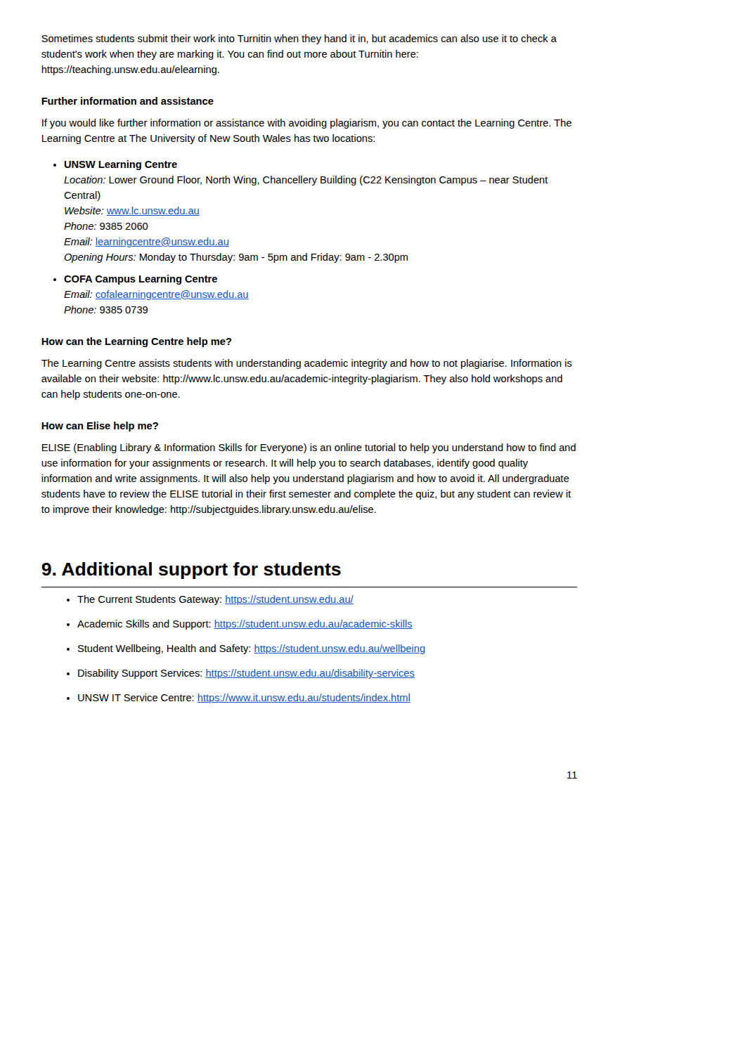Sometimes students submit their work into Turnitin when they hand it in, but academics can also use it to check a student's work when they are marking it. You can find out more about Turnitin here: https://teaching.unsw.edu.au/elearning.
Further information and assistance
If you would like further information or assistance with avoiding plagiarism, you can contact the Learning Centre. The Learning Centre at The University of New South Wales has two locations:
UNSW Learning Centre
Location: Lower Ground Floor, North Wing, Chancellery Building (C22 Kensington Campus – near Student Central)
Website: www.lc.unsw.edu.au
Phone: 9385 2060
Email: learningcentre@unsw.edu.au
Opening Hours: Monday to Thursday: 9am - 5pm and Friday: 9am - 2.30pm
COFA Campus Learning Centre
Email: cofalearningcentre@unsw.edu.au
Phone: 9385 0739
How can the Learning Centre help me?
The Learning Centre assists students with understanding academic integrity and how to not plagiarise. Information is available on their website: http://www.lc.unsw.edu.au/academic-integrity-plagiarism. They also hold workshops and can help students one-on-one.
How can Elise help me?
ELISE (Enabling Library & Information Skills for Everyone) is an online tutorial to help you understand how to find and use information for your assignments or research. It will help you to search databases, identify good quality information and write assignments. It will also help you understand plagiarism and how to avoid it. All undergraduate students have to review the ELISE tutorial in their first semester and complete the quiz, but any student can review it to improve their knowledge: http://subjectguides.library.unsw.edu.au/elise.
9. Additional support for students
The Current Students Gateway: https://student.unsw.edu.au/
Academic Skills and Support: https://student.unsw.edu.au/academic-skills
Student Wellbeing, Health and Safety: https://student.unsw.edu.au/wellbeing
Disability Support Services: https://student.unsw.edu.au/disability-services
UNSW IT Service Centre: https://www.it.unsw.edu.au/students/index.html
11